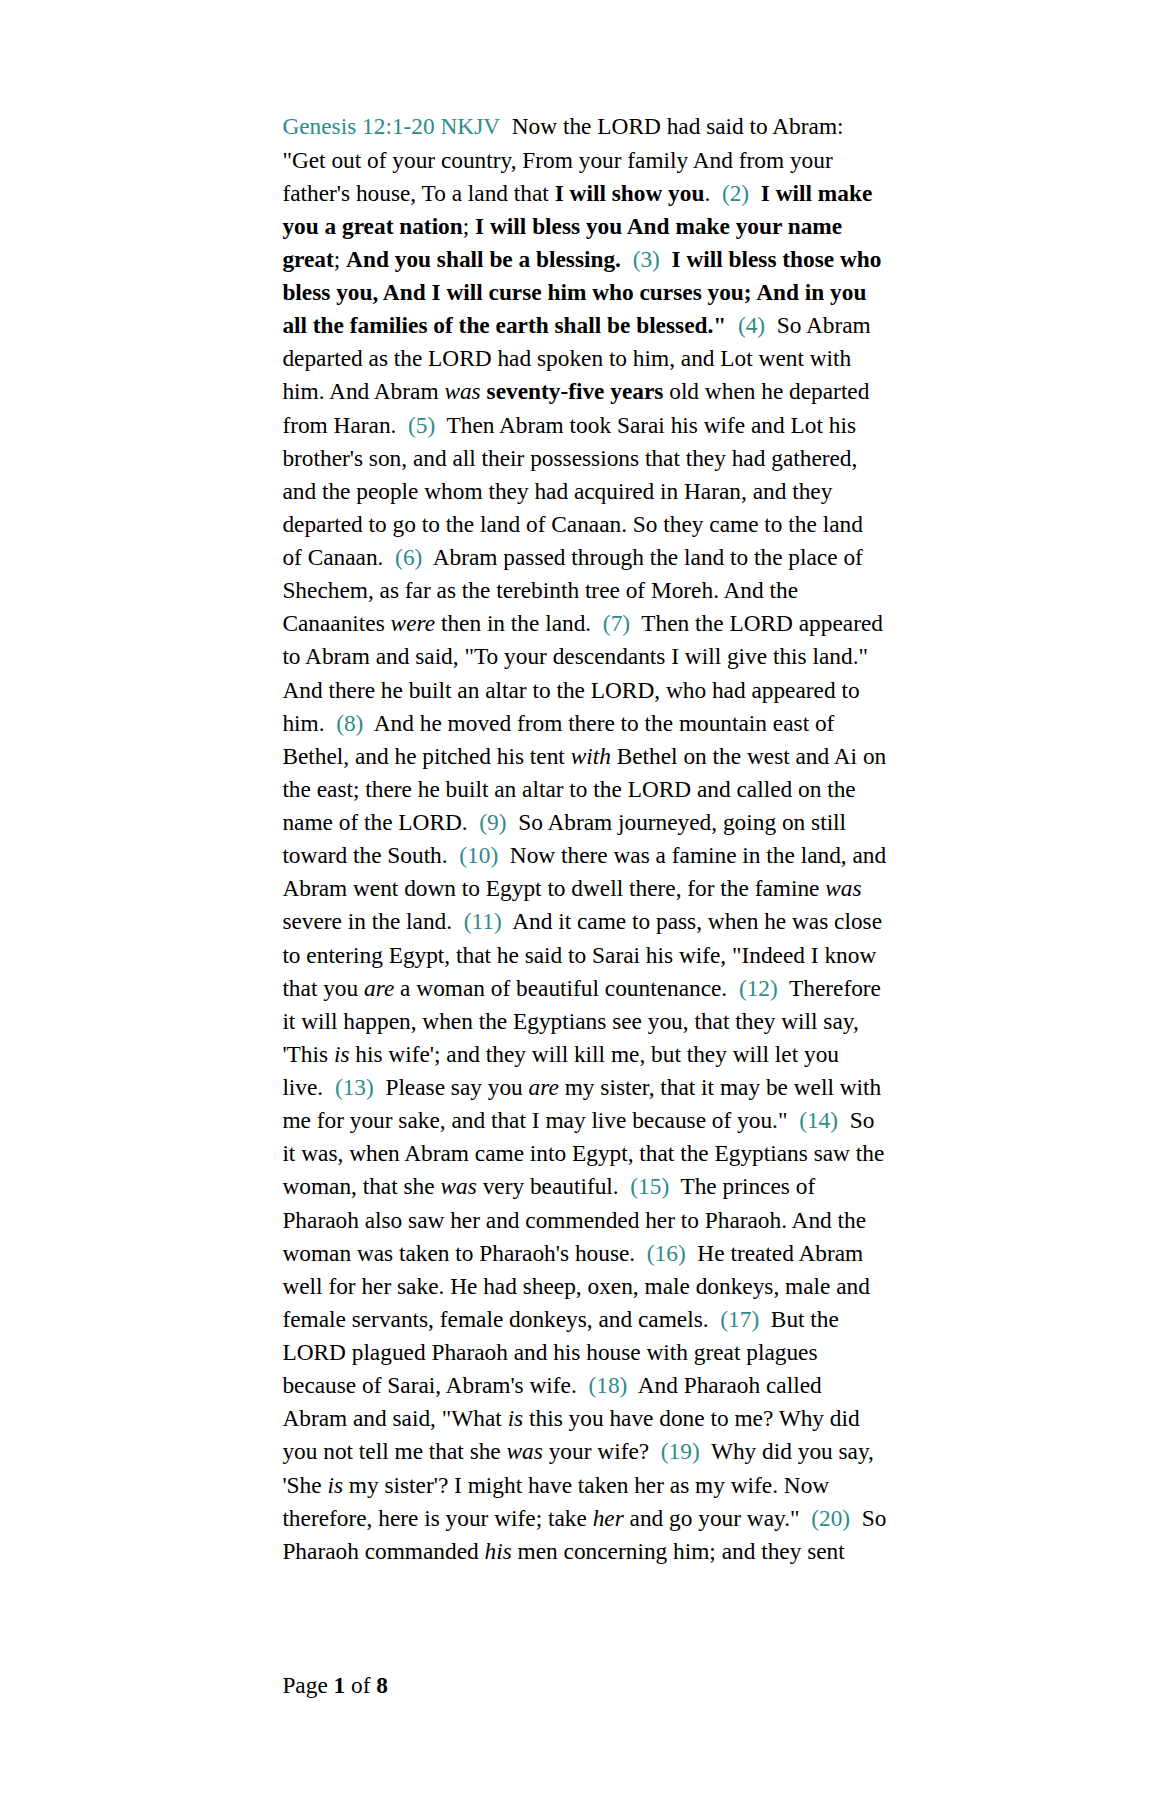Genesis 12:1-20 NKJV Now the LORD had said to Abram: "Get out of your country, From your family And from your father's house, To a land that I will show you. (2) I will make you a great nation; I will bless you And make your name great; And you shall be a blessing. (3) I will bless those who bless you, And I will curse him who curses you; And in you all the families of the earth shall be blessed." (4) So Abram departed as the LORD had spoken to him, and Lot went with him. And Abram was seventy-five years old when he departed from Haran. (5) Then Abram took Sarai his wife and Lot his brother's son, and all their possessions that they had gathered, and the people whom they had acquired in Haran, and they departed to go to the land of Canaan. So they came to the land of Canaan. (6) Abram passed through the land to the place of Shechem, as far as the terebinth tree of Moreh. And the Canaanites were then in the land. (7) Then the LORD appeared to Abram and said, "To your descendants I will give this land." And there he built an altar to the LORD, who had appeared to him. (8) And he moved from there to the mountain east of Bethel, and he pitched his tent with Bethel on the west and Ai on the east; there he built an altar to the LORD and called on the name of the LORD. (9) So Abram journeyed, going on still toward the South. (10) Now there was a famine in the land, and Abram went down to Egypt to dwell there, for the famine was severe in the land. (11) And it came to pass, when he was close to entering Egypt, that he said to Sarai his wife, "Indeed I know that you are a woman of beautiful countenance. (12) Therefore it will happen, when the Egyptians see you, that they will say, 'This is his wife'; and they will kill me, but they will let you live. (13) Please say you are my sister, that it may be well with me for your sake, and that I may live because of you." (14) So it was, when Abram came into Egypt, that the Egyptians saw the woman, that she was very beautiful. (15) The princes of Pharaoh also saw her and commended her to Pharaoh. And the woman was taken to Pharaoh's house. (16) He treated Abram well for her sake. He had sheep, oxen, male donkeys, male and female servants, female donkeys, and camels. (17) But the LORD plagued Pharaoh and his house with great plagues because of Sarai, Abram's wife. (18) And Pharaoh called Abram and said, "What is this you have done to me? Why did you not tell me that she was your wife? (19) Why did you say, 'She is my sister'? I might have taken her as my wife. Now therefore, here is your wife; take her and go your way." (20) So Pharaoh commanded his men concerning him; and they sent
Page 1 of 8